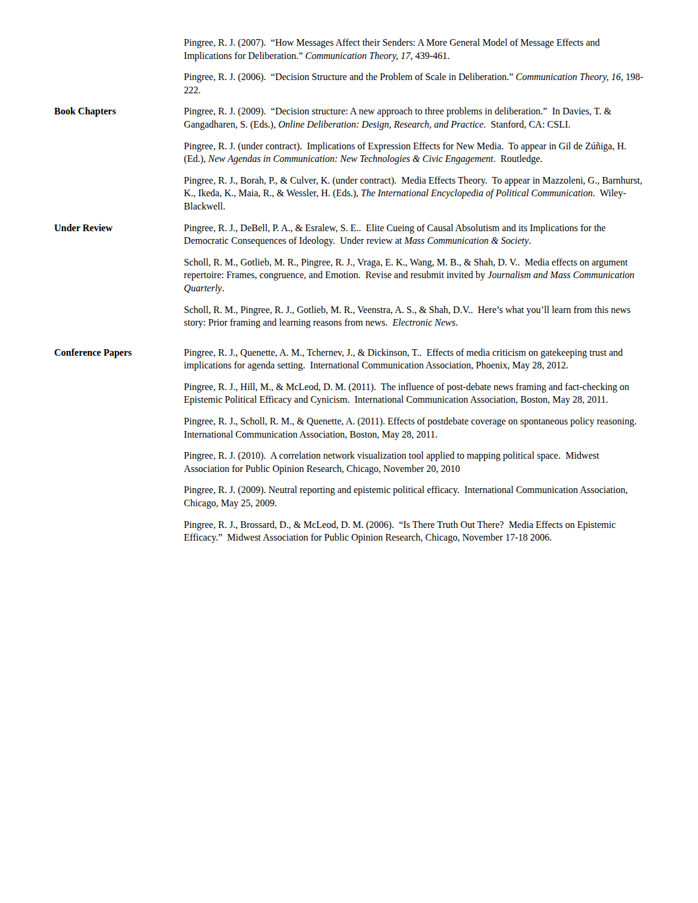| | Pingree, R. J. (2007). “How Messages Affect their Senders: A More General Model of Message Effects and Implications for Deliberation.” Communication Theory, 17, 439-461. Pingree, R. J. (2006). “Decision Structure and the Problem of Scale in Deliberation.” Communication Theory, 16, 198-222. |
| Book Chapters | Pingree, R. J. (2009). “Decision structure: A new approach to three problems in deliberation.” In Davies, T. & Gangadharen, S. (Eds.), Online Deliberation: Design, Research, and Practice . Stanford, CA: CSLI. Pingree, R. J. (under contract). Implications of Expression Effects for New Media. To appear in Gil de Zúñiga, H. (Ed.), New Agendas in Communication: New Technologies & Civic Engagement . Routledge. Pingree, R. J., Borah, P., & Culver, K. (under contract). Media Effects Theory. To appear in Mazzoleni, G., Barnhurst, K., Ikeda, K., Maia, R., & Wessler, H. (Eds.), The International Encyclopedia of Political Communication . Wiley-Blackwell. |
| Under Review | Pingree, R. J., DeBell, P. A., & Esralew, S. E.. Elite Cueing of Causal Absolutism and its Implications for the Democratic Consequences of Ideology. Under review at Mass Communication & Society . Scholl, R. M., Gotlieb, M. R., Pingree, R. J., Vraga, E. K., Wang, M. B., & Shah, D. V.. Media effects on argument repertoire: Frames, congruence, and Emotion. Revise and resubmit invited by Journalism and Mass Communication Quarterly . Scholl, R. M., Pingree, R. J., Gotlieb, M. R., Veenstra, A. S., & Shah, D.V.. Here’s what you’ll learn from this news story: Prior framing and learning reasons from news. Electronic News . |
| Conference Papers | Pingree, R. J., Quenette, A. M., Tchernev, J., & Dickinson, T.. Effects of media criticism on gatekeeping trust and implications for agenda setting. International Communication Association, Phoenix, May 28, 2012. Pingree, R. J., Hill, M., & McLeod, D. M. (2011). The influence of post-debate news framing and fact-checking on Epistemic Political Efficacy and Cynicism. International Communication Association, Boston, May 28, 2011. Pingree, R. J., Scholl, R. M., & Quenette, A. (2011). Effects of postdebate coverage on spontaneous policy reasoning. International Communication Association, Boston, May 28, 2011. Pingree, R. J. (2010). A correlation network visualization tool applied to mapping political space. Midwest Association for Public Opinion Research, Chicago, November 20, 2010 Pingree, R. J. (2009). Neutral reporting and epistemic political efficacy. International Communication Association, Chicago, May 25, 2009. Pingree, R. J., Brossard, D., & McLeod, D. M. (2006). “Is There Truth Out There? Media Effects on Epistemic Efficacy.” Midwest Association for Public Opinion Research, Chicago, November 17-18 2006. |